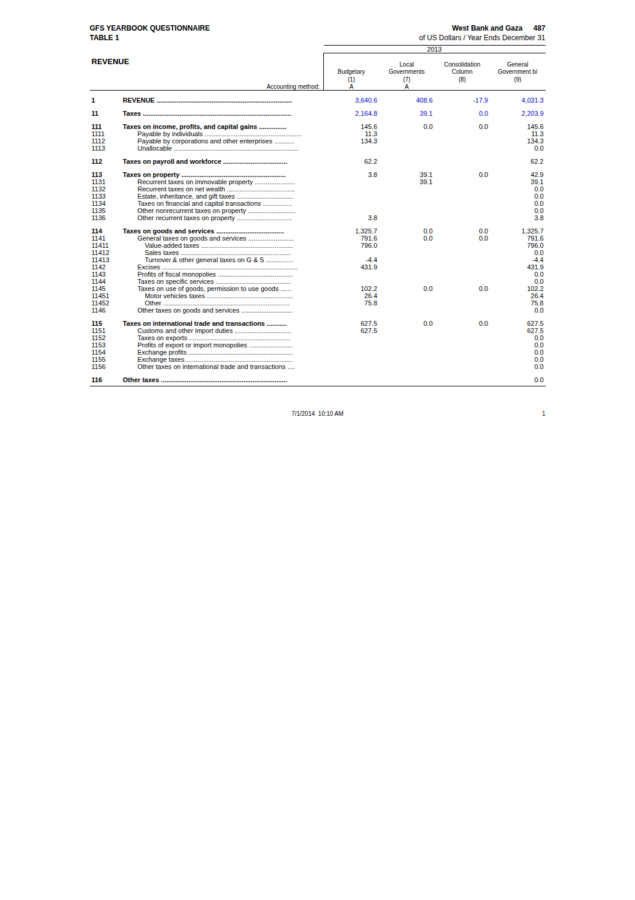GFS YEARBOOK QUESTIONNAIRE
TABLE 1
West Bank and Gaza 487
of US Dollars / Year Ends December 31
| | 2013 |
| REVENUE | Budgetary (1) | Local Governments (7) | Consolidation Column (8) | General Government b/ (9) |
| Accounting method: | A | A | | |
| 1 | REVENUE .......................................................................... | 3,640.6 | 408.6 | -17.9 | 4,031.3 |
| 11 | Taxes ................................................................................. | 2,164.8 | 39.1 | 0.0 | 2,203.9 |
| 111 | Taxes on income, profits, and capital gains ............... | 145.6 | 0.0 | 0.0 | 145.6 |
| 1111 | Payable by individuals ..................................................... | 11.3 | | | 11.3 |
| 1112 | Payable by corporations and other enterprises ........... | 134.3 | | | 134.3 |
| 1113 | Unallocable .................................................................... | | | | 0.0 |
| 112 | Taxes on payroll and workforce ................................... | 62.2 | | | 62.2 |
| 113 | Taxes on property ......................................................... | 3.8 | 39.1 | 0.0 | 42.9 |
| 1131 | Recurrent taxes on immovable property ...................... | | 39.1 | | 39.1 |
| 1132 | Recurrent taxes on net wealth ..................................... | | | | 0.0 |
| 1133 | Estate, inheritance, and gift taxes ............................... | | | | 0.0 |
| 1134 | Taxes on financial and capital transactions ................ | | | | 0.0 |
| 1135 | Other nonrecurrent taxes on property .......................... | | | | 0.0 |
| 1136 | Other recurrent taxes on property .............................. | 3.8 | | | 3.8 |
| 114 | Taxes on goods and services ..................................... | 1,325.7 | 0.0 | 0.0 | 1,325.7 |
| 1141 | General taxes on goods and services ......................... | 791.6 | 0.0 | 0.0 | 791.6 |
| 11411 | Value-added taxes .................................................. | 796.0 | | | 796.0 |
| 11412 | Sales taxes ............................................................ | | | | 0.0 |
| 11413 | Turnover & other general taxes on G & S ............... | -4.4 | | | -4.4 |
| 1142 | Excises .......................................................................... | 431.9 | | | 431.9 |
| 1143 | Profits of fiscal monopolies ......................................... | | | | 0.0 |
| 1144 | Taxes on specific services ......................................... | | | | 0.0 |
| 1145 | Taxes on use of goods, permission to use goods ...... | 102.2 | 0.0 | 0.0 | 102.2 |
| 11451 | Motor vehicles taxes ............................................... | 26.4 | | | 26.4 |
| 11452 | Other ..................................................................... | 75.8 | | | 75.8 |
| 1146 | Other taxes on goods and services ............................ | | | | 0.0 |
| 115 | Taxes on international trade and transactions ........... | 627.5 | 0.0 | 0.0 | 627.5 |
| 1151 | Customs and other import duties ............................... | 627.5 | | | 627.5 |
| 1152 | Taxes on exports ....................................................... | | | | 0.0 |
| 1153 | Profits of export or import monopolies ........................ | | | | 0.0 |
| 1154 | Exchange profits ......................................................... | | | | 0.0 |
| 1155 | Exchange taxes .......................................................... | | | | 0.0 |
| 1156 | Other taxes on international trade and transactions .... | | | | 0.0 |
| 116 | Other taxes ..................................................................... | | | | 0.0 |
7/1/2014 10:10 AM 1